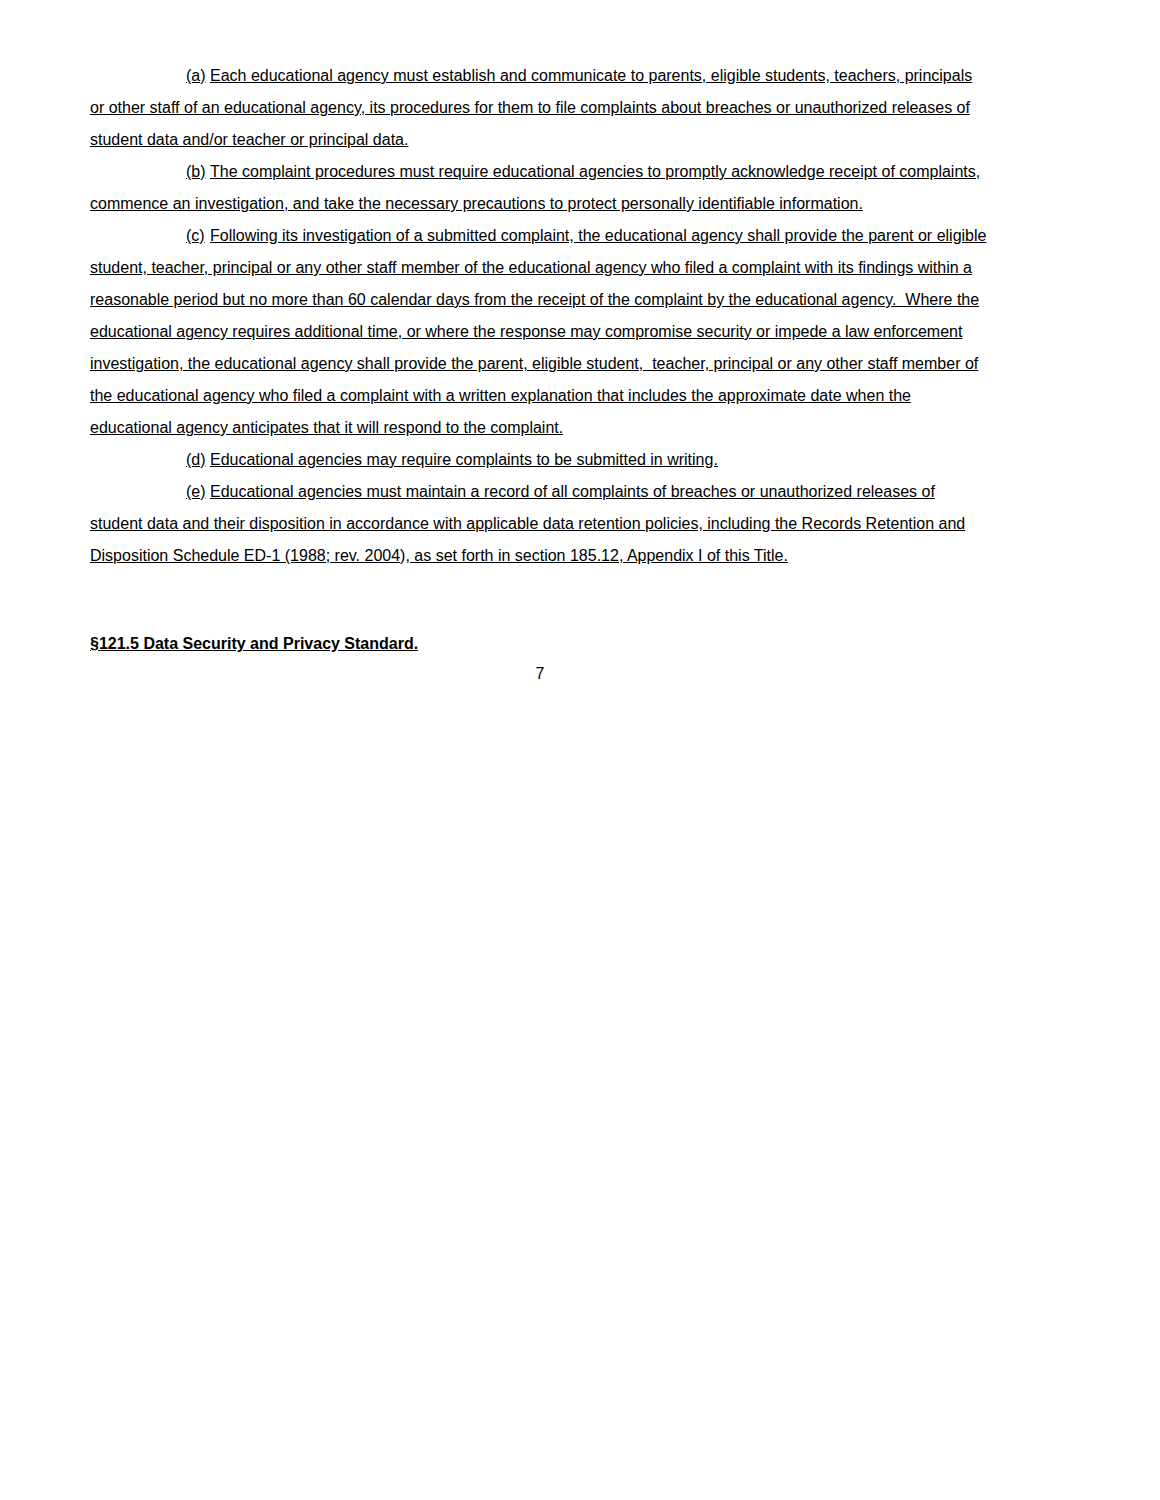(a) Each educational agency must establish and communicate to parents, eligible students, teachers, principals or other staff of an educational agency, its procedures for them to file complaints about breaches or unauthorized releases of student data and/or teacher or principal data.
(b) The complaint procedures must require educational agencies to promptly acknowledge receipt of complaints, commence an investigation, and take the necessary precautions to protect personally identifiable information.
(c) Following its investigation of a submitted complaint, the educational agency shall provide the parent or eligible student, teacher, principal or any other staff member of the educational agency who filed a complaint with its findings within a reasonable period but no more than 60 calendar days from the receipt of the complaint by the educational agency. Where the educational agency requires additional time, or where the response may compromise security or impede a law enforcement investigation, the educational agency shall provide the parent, eligible student, teacher, principal or any other staff member of the educational agency who filed a complaint with a written explanation that includes the approximate date when the educational agency anticipates that it will respond to the complaint.
(d) Educational agencies may require complaints to be submitted in writing.
(e) Educational agencies must maintain a record of all complaints of breaches or unauthorized releases of student data and their disposition in accordance with applicable data retention policies, including the Records Retention and Disposition Schedule ED-1 (1988; rev. 2004), as set forth in section 185.12, Appendix I of this Title.
§121.5 Data Security and Privacy Standard.
7